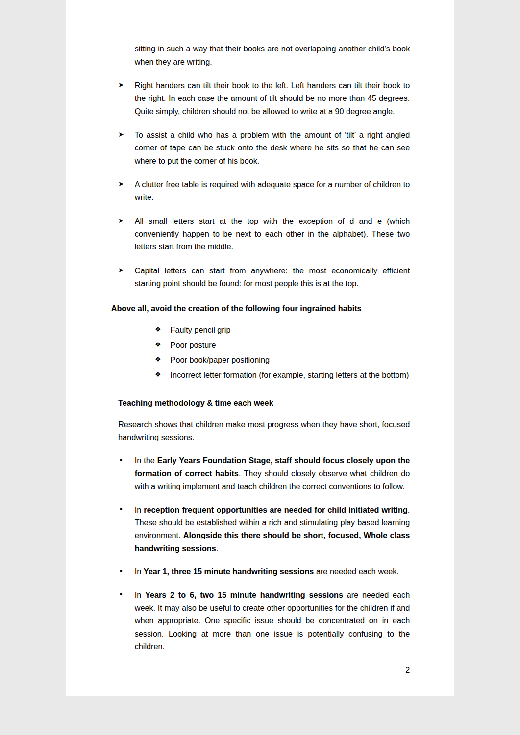sitting in such a way that their books are not overlapping another child’s book when they are writing.
Right handers can tilt their book to the left. Left handers can tilt their book to the right. In each case the amount of tilt should be no more than 45 degrees. Quite simply, children should not be allowed to write at a 90 degree angle.
To assist a child who has a problem with the amount of ‘tilt’ a right angled corner of tape can be stuck onto the desk where he sits so that he can see where to put the corner of his book.
A clutter free table is required with adequate space for a number of children to write.
All small letters start at the top with the exception of d and e (which conveniently happen to be next to each other in the alphabet). These two letters start from the middle.
Capital letters can start from anywhere: the most economically efficient starting point should be found: for most people this is at the top.
Above all, avoid the creation of the following four ingrained habits
Faulty pencil grip
Poor posture
Poor book/paper positioning
Incorrect letter formation (for example, starting letters at the bottom)
Teaching methodology & time each week
Research shows that children make most progress when they have short, focused handwriting sessions.
In the Early Years Foundation Stage, staff should focus closely upon the formation of correct habits. They should closely observe what children do with a writing implement and teach children the correct conventions to follow.
In reception frequent opportunities are needed for child initiated writing. These should be established within a rich and stimulating play based learning environment. Alongside this there should be short, focused, Whole class handwriting sessions.
In Year 1, three 15 minute handwriting sessions are needed each week.
In Years 2 to 6, two 15 minute handwriting sessions are needed each week. It may also be useful to create other opportunities for the children if and when appropriate. One specific issue should be concentrated on in each session. Looking at more than one issue is potentially confusing to the children.
2